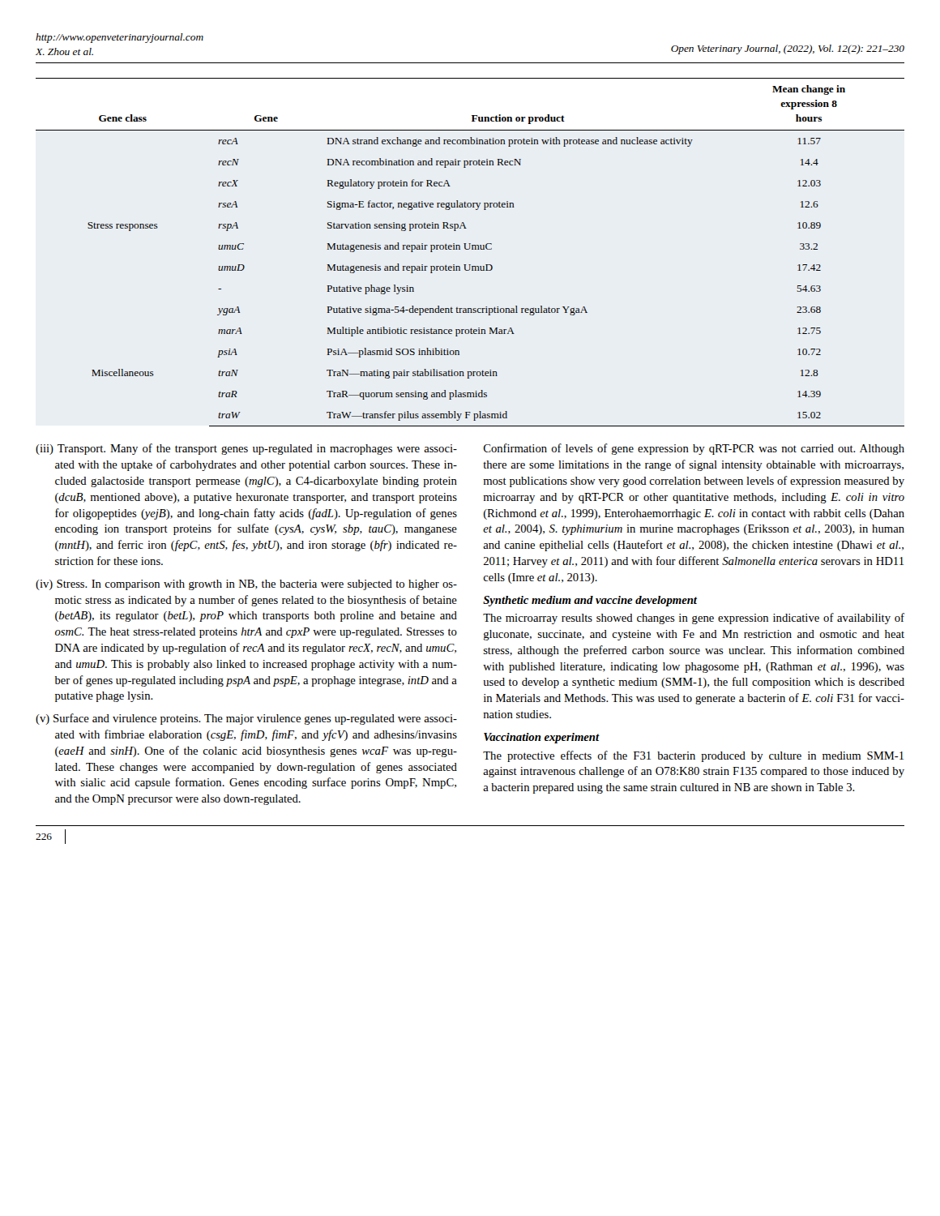http://www.openveterinaryjournal.com X. Zhou et al.
Open Veterinary Journal, (2022), Vol. 12(2): 221–230
| Gene class | Gene | Function or product | Mean change in expression 8 hours |
| --- | --- | --- | --- |
| Stress responses | recA | DNA strand exchange and recombination protein with protease and nuclease activity | 11.57 |
| recN | DNA recombination and repair protein RecN | 14.4 |
| recX | Regulatory protein for RecA | 12.03 |
| rseA | Sigma-E factor, negative regulatory protein | 12.6 |
| rspA | Starvation sensing protein RspA | 10.89 |
| umuC | Mutagenesis and repair protein UmuC | 33.2 |
| umuD | Mutagenesis and repair protein UmuD | 17.42 |
| - | Putative phage lysin | 54.63 |
| ygaA | Putative sigma-54-dependent transcriptional regulator YgaA | 23.68 |
| Miscellaneous | marA | Multiple antibiotic resistance protein MarA | 12.75 |
| psiA | PsiA—plasmid SOS inhibition | 10.72 |
| traN | TraN—mating pair stabilisation protein | 12.8 |
| traR | TraR—quorum sensing and plasmids | 14.39 |
| traW | TraW—transfer pilus assembly F plasmid | 15.02 |
(iii) Transport. Many of the transport genes up-regulated in macrophages were associated with the uptake of carbohydrates and other potential carbon sources. These included galactoside transport permease (mglC), a C4-dicarboxylate binding protein (dcuB, mentioned above), a putative hexuronate transporter, and transport proteins for oligopeptides (yejB), and long-chain fatty acids (fadL). Up-regulation of genes encoding ion transport proteins for sulfate (cysA, cysW, sbp, tauC), manganese (mntH), and ferric iron (fepC, entS, fes, ybtU), and iron storage (bfr) indicated restriction for these ions.
(iv) Stress. In comparison with growth in NB, the bacteria were subjected to higher osmotic stress as indicated by a number of genes related to the biosynthesis of betaine (betAB), its regulator (betL), proP which transports both proline and betaine and osmC. The heat stress-related proteins htrA and cpxP were up-regulated. Stresses to DNA are indicated by up-regulation of recA and its regulator recX, recN, and umuC, and umuD. This is probably also linked to increased prophage activity with a number of genes up-regulated including pspA and pspE, a prophage integrase, intD and a putative phage lysin.
(v) Surface and virulence proteins. The major virulence genes up-regulated were associated with fimbriae elaboration (csgE, fimD, fimF, and yfcV) and adhesins/invasins (eaeH and sinH). One of the colanic acid biosynthesis genes wcaF was up-regulated. These changes were accompanied by down-regulation of genes associated with sialic acid capsule formation. Genes encoding surface porins OmpF, NmpC, and the OmpN precursor were also down-regulated.
Confirmation of levels of gene expression by qRT-PCR was not carried out. Although there are some limitations in the range of signal intensity obtainable with microarrays, most publications show very good correlation between levels of expression measured by microarray and by qRT-PCR or other quantitative methods, including E. coli in vitro (Richmond et al., 1999), Enterohaemorrhagic E. coli in contact with rabbit cells (Dahan et al., 2004), S. typhimurium in murine macrophages (Eriksson et al., 2003), in human and canine epithelial cells (Hautefort et al., 2008), the chicken intestine (Dhawi et al., 2011; Harvey et al., 2011) and with four different Salmonella enterica serovars in HD11 cells (Imre et al., 2013).
Synthetic medium and vaccine development
The microarray results showed changes in gene expression indicative of availability of gluconate, succinate, and cysteine with Fe and Mn restriction and osmotic and heat stress, although the preferred carbon source was unclear. This information combined with published literature, indicating low phagosome pH, (Rathman et al., 1996), was used to develop a synthetic medium (SMM-1), the full composition which is described in Materials and Methods. This was used to generate a bacterin of E. coli F31 for vaccination studies.
Vaccination experiment
The protective effects of the F31 bacterin produced by culture in medium SMM-1 against intravenous challenge of an O78:K80 strain F135 compared to those induced by a bacterin prepared using the same strain cultured in NB are shown in Table 3.
226